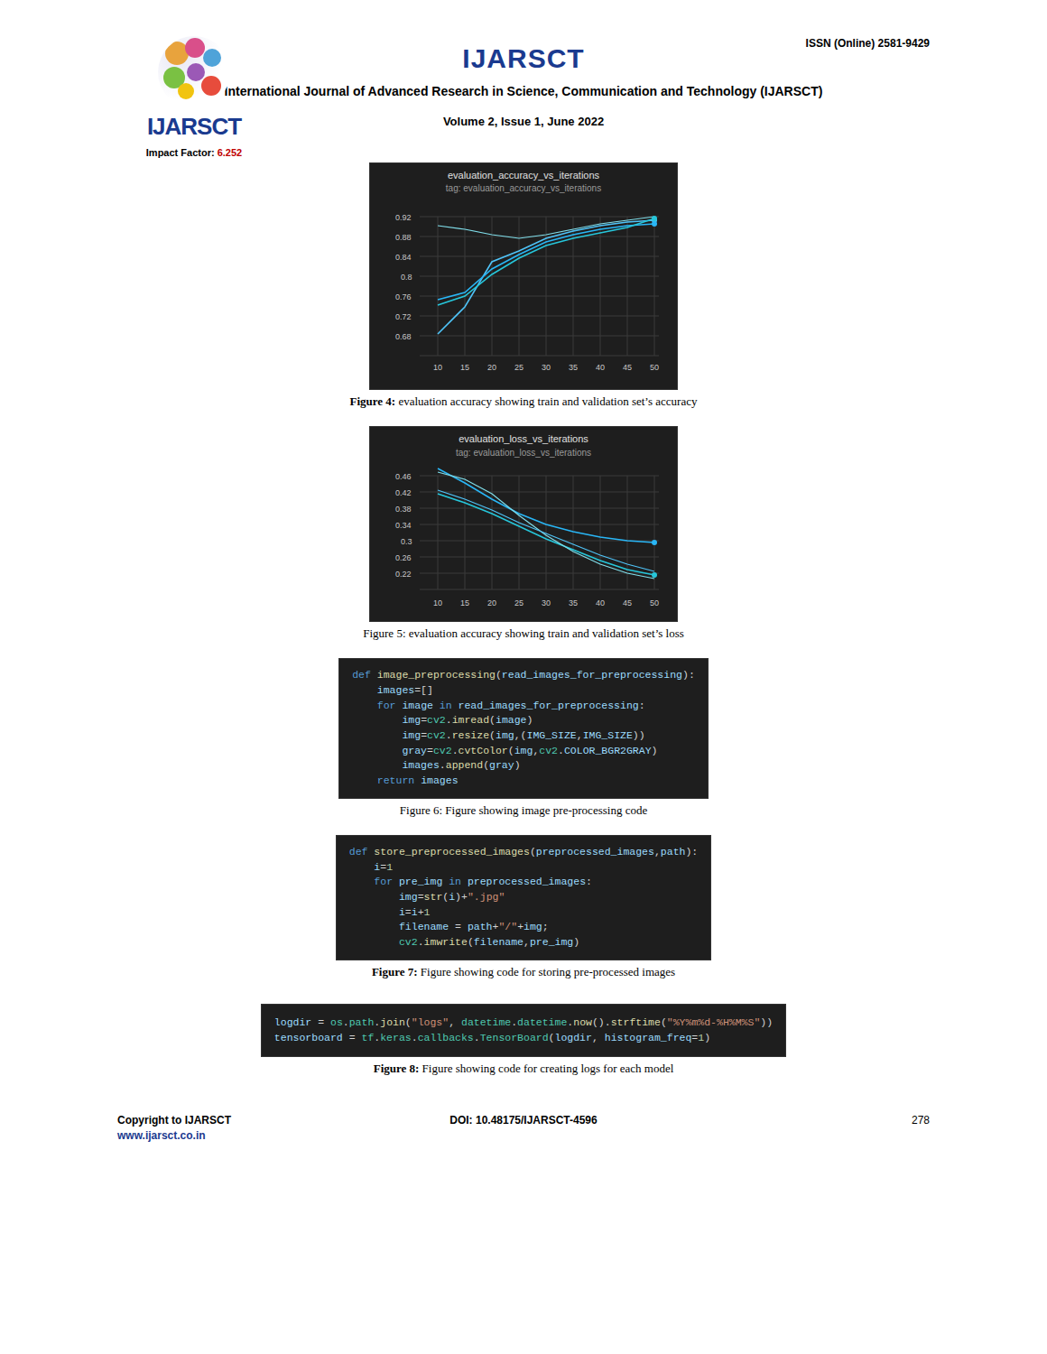IJ ARSCT
Impact Factor: 6.252
ISSN (Online) 2581-9429
IJARSCT
International Journal of Advanced Research in Science, Communication and Technology (IJARSCT)
Volume 2, Issue 1, June 2022
evaluation_accuracy_vs_iterations
tag: evaluation_accuracy_vs_iterations
0.92 0.88 0.84 0.8 0.76 0.72 0.68 10 15 20 25 30 35 40 45 50
Figure 4: evaluation accuracy showing train and validation set’s accuracy
evaluation_loss_vs_iterations
tag: evaluation_loss_vs_iterations
0.46 0.42 0.38 0.34 0.3 0.26 0.22 10 15 20 25 30 35 40 45 50
Figure 5: evaluation accuracy showing train and validation set’s loss
def image_preprocessing(read_images_for_preprocessing):
    images=[]
    for image in read_images_for_preprocessing:
        img=cv2.imread(image)
        img=cv2.resize(img,(IMG_SIZE,IMG_SIZE))
        gray=cv2.cvtColor(img,cv2.COLOR_BGR2GRAY)
        images.append(gray)
    return images
Figure 6: Figure showing image pre-processing code
def store_preprocessed_images(preprocessed_images,path):
    i=1
    for pre_img in preprocessed_images:
        img=str(i)+".jpg"
        i=i+1
        filename = path+"/"+img;
        cv2.imwrite(filename,pre_img)
Figure 7: Figure showing code for storing pre-processed images
logdir = os.path.join("logs", datetime.datetime.now().strftime("%Y%m%d-%H%M%S"))
tensorboard = tf.keras.callbacks.TensorBoard(logdir, histogram_freq=1)
Figure 8: Figure showing code for creating logs for each model
Copyright to IJARSCT
www.ijarsct.co.in
DOI: 10.48175/IJARSCT-4596
278